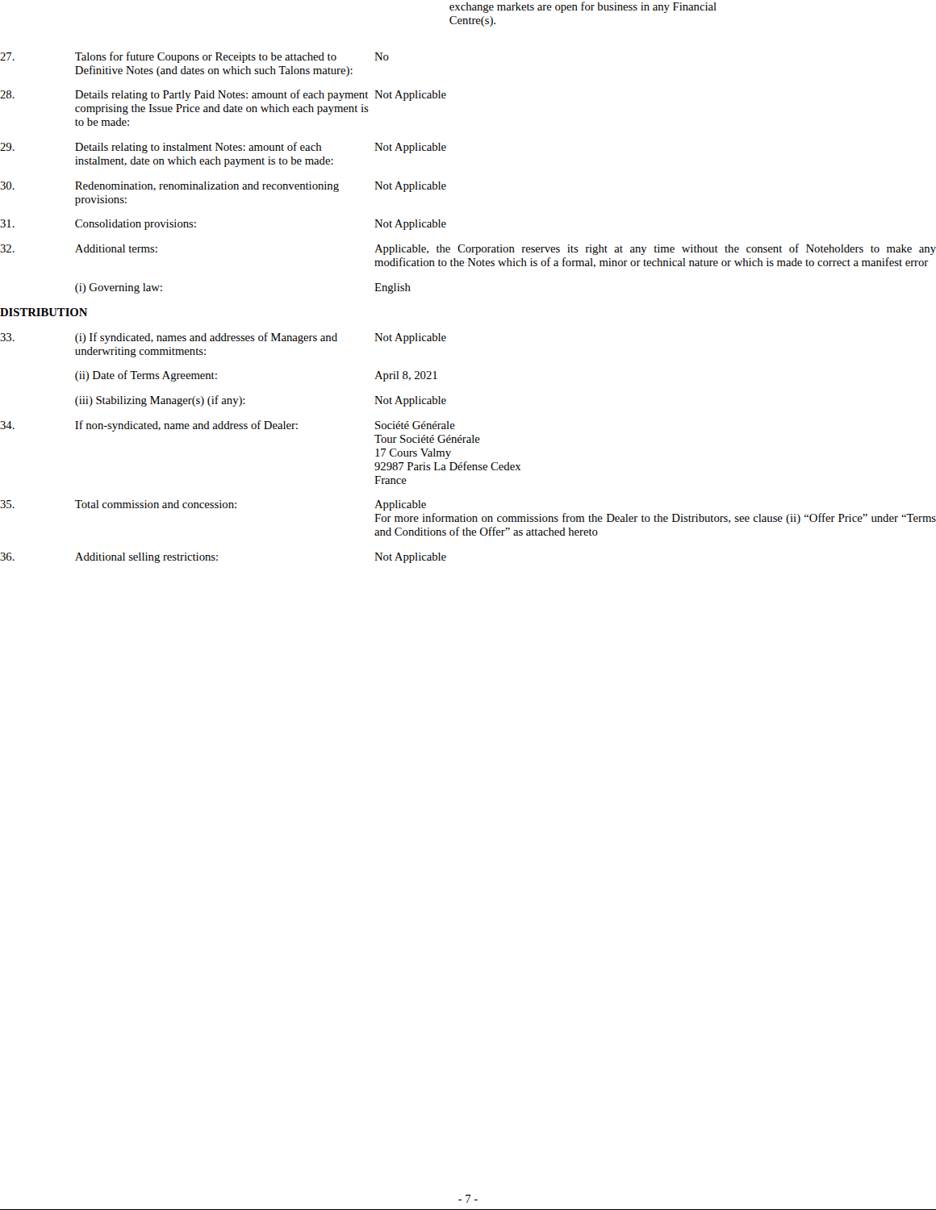exchange markets are open for business in any Financial
Centre(s).
| 27. | Talons for future Coupons or Receipts to be attached to Definitive Notes (and dates on which such Talons mature): | No |
| 28. | Details relating to Partly Paid Notes: amount of each payment comprising the Issue Price and date on which each payment is to be made: | Not Applicable |
| 29. | Details relating to instalment Notes: amount of each instalment, date on which each payment is to be made: | Not Applicable |
| 30. | Redenomination, renominalization and reconventioning provisions: | Not Applicable |
| 31. | Consolidation provisions: | Not Applicable |
| 32. | Additional terms: | Applicable, the Corporation reserves its right at any time without the consent of Noteholders to make any modification to the Notes which is of a formal, minor or technical nature or which is made to correct a manifest error |
| | (i) Governing law: | English |
DISTRIBUTION
| 33. | (i) If syndicated, names and addresses of Managers and underwriting commitments: | Not Applicable |
| | (ii) Date of Terms Agreement: | April 8, 2021 |
| | (iii) Stabilizing Manager(s) (if any): | Not Applicable |
| 34. | If non-syndicated, name and address of Dealer: | Société Générale Tour Société Générale 17 Cours Valmy 92987 Paris La Défense Cedex France |
| 35. | Total commission and concession: | Applicable For more information on commissions from the Dealer to the Distributors, see clause (ii) “Offer Price” under “Terms and Conditions of the Offer” as attached hereto |
| 36. | Additional selling restrictions: | Not Applicable |
- 7 -